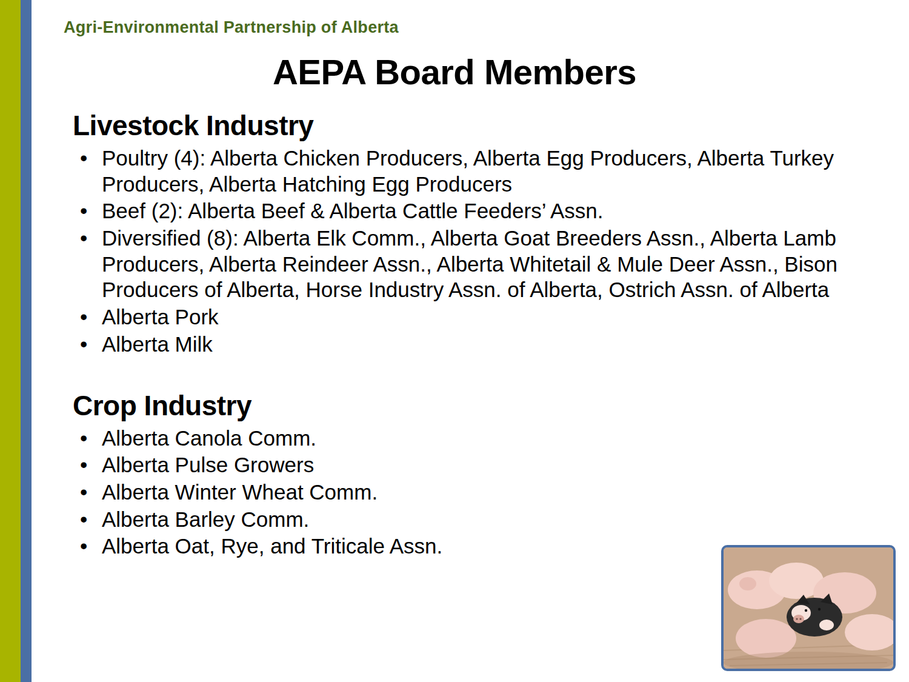Agri-Environmental Partnership of Alberta
AEPA Board Members
Livestock Industry
Poultry (4): Alberta Chicken Producers, Alberta Egg Producers, Alberta Turkey Producers, Alberta Hatching Egg Producers
Beef (2): Alberta Beef & Alberta Cattle Feeders’ Assn.
Diversified (8): Alberta Elk Comm., Alberta Goat Breeders Assn., Alberta Lamb Producers, Alberta Reindeer Assn., Alberta Whitetail & Mule Deer Assn., Bison Producers of Alberta, Horse Industry Assn. of Alberta, Ostrich Assn. of Alberta
Alberta Pork
Alberta Milk
Crop Industry
Alberta Canola Comm.
Alberta Pulse Growers
Alberta Winter Wheat Comm.
Alberta Barley Comm.
Alberta Oat, Rye, and Triticale Assn.